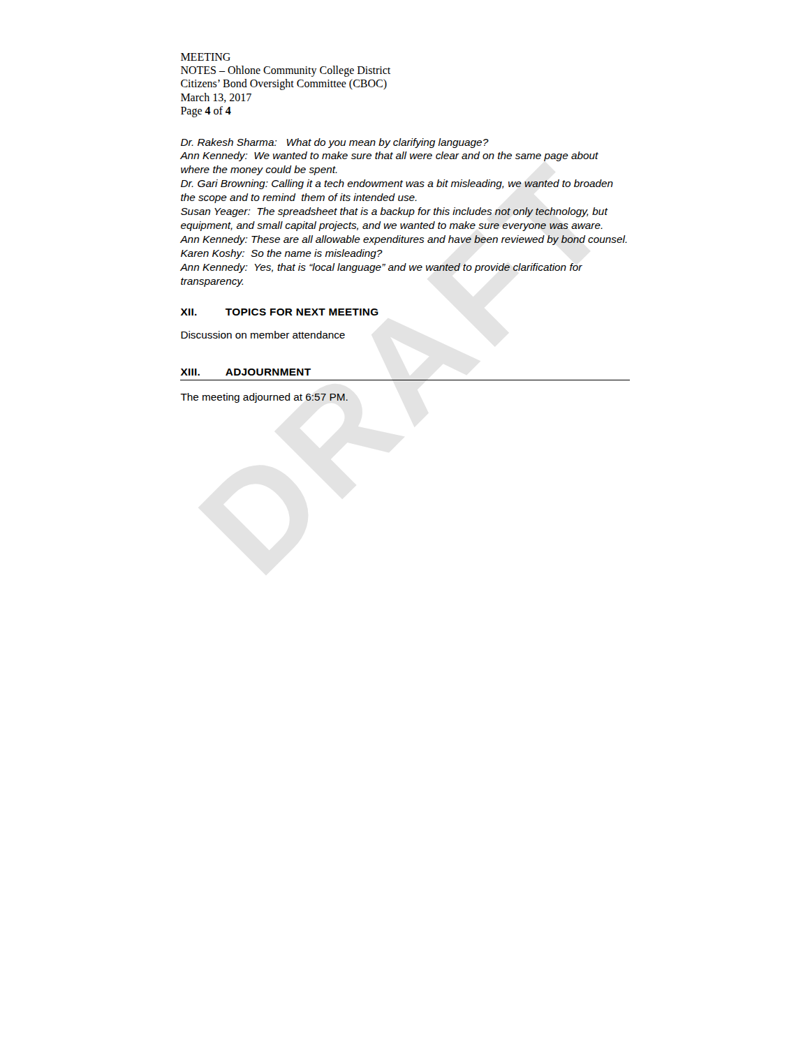DRAFT
MEETING
NOTES – Ohlone Community College District
Citizens’ Bond Oversight Committee (CBOC)
March 13, 2017
Page 4 of 4
Dr. Rakesh Sharma: What do you mean by clarifying language?
Ann Kennedy: We wanted to make sure that all were clear and on the same page about where the money could be spent.
Dr. Gari Browning: Calling it a tech endowment was a bit misleading, we wanted to broaden the scope and to remind them of its intended use.
Susan Yeager: The spreadsheet that is a backup for this includes not only technology, but equipment, and small capital projects, and we wanted to make sure everyone was aware.
Ann Kennedy: These are all allowable expenditures and have been reviewed by bond counsel.
Karen Koshy: So the name is misleading?
Ann Kennedy: Yes, that is “local language” and we wanted to provide clarification for transparency.
XII. TOPICS FOR NEXT MEETING
Discussion on member attendance
XIII. ADJOURNMENT
The meeting adjourned at 6:57 PM.